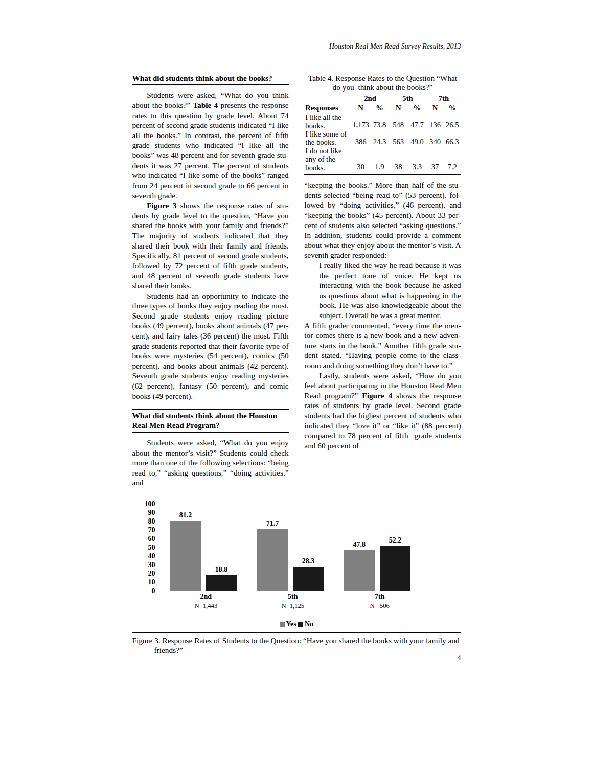Houston Real Men Read Survey Results, 2013
What did students think about the books?
Students were asked, “What do you think about the books?” Table 4 presents the response rates to this question by grade level. About 74 percent of second grade students indicated “I like all the books.” In contrast, the percent of fifth grade students who indicated “I like all the books” was 48 percent and for seventh grade students it was 27 percent. The percent of students who indicated “I like some of the books” ranged from 24 percent in second grade to 66 percent in seventh grade.
Figure 3 shows the response rates of students by grade level to the question, “Have you shared the books with your family and friends?” The majority of students indicated that they shared their book with their family and friends. Specifically, 81 percent of second grade students, followed by 72 percent of fifth grade students, and 48 percent of seventh grade students have shared their books.
Students had an opportunity to indicate the three types of books they enjoy reading the most. Second grade students enjoy reading picture books (49 percent), books about animals (47 percent), and fairy tales (36 percent) the most. Fifth grade students reported that their favorite type of books were mysteries (54 percent), comics (50 percent), and books about animals (42 percent). Seventh grade students enjoy reading mysteries (62 percent), fantasy (50 percent), and comic books (49 percent).
What did students think about the Houston Real Men Read Program?
Students were asked, “What do you enjoy about the mentor’s visit?” Students could check more than one of the following selections: “being read to,” “asking questions,” “doing activities,” and
Table 4. Response Rates to the Question “What do you think about the books?”
| | 2nd | 5th | 7th |
| Responses | N | % | N | % | N | % |
| I like all the books. | 1,173 | 73.8 | 548 | 47.7 | 136 | 26.5 |
| I like some of the books. | 386 | 24.3 | 563 | 49.0 | 340 | 66.3 |
| I do not like any of the books. | 30 | 1.9 | 38 | 3.3 | 37 | 7.2 |
“keeping the books.” More than half of the students selected “being read to” (53 percent), followed by “doing activities,” (46 percent), and “keeping the books” (45 percent). About 33 percent of students also selected “asking questions.” In addition, students could provide a comment about what they enjoy about the mentor’s visit. A seventh grader responded:
I really liked the way he read because it was the perfect tone of voice. He kept us interacting with the book because he asked us questions about what is happening in the book. He was also knowledgeable about the subject. Overall he was a great mentor.
A fifth grader commented, “every time the mentor comes there is a new book and a new adventure starts in the book.” Another fifth grade student stated, “Having people come to the classroom and doing something they don’t have to.”
Lastly, students were asked, “How do you feel about participating in the Houston Real Men Read program?” Figure 4 shows the response rates of students by grade level. Second grade students had the highest percent of students who indicated they “love it” or “like it” (88 percent) compared to 78 percent of fifth grade students and 60 percent of
100 90 80 70 60 50 40 30 20 10 0
81.2
18.8
71.7
28.3
47.8
52.2
2ndN=1,443
5thN=1,125
7thN= 506
Yes No
Figure 3. Response Rates of Students to the Question: “Have you shared the books with your family and friends?”
4